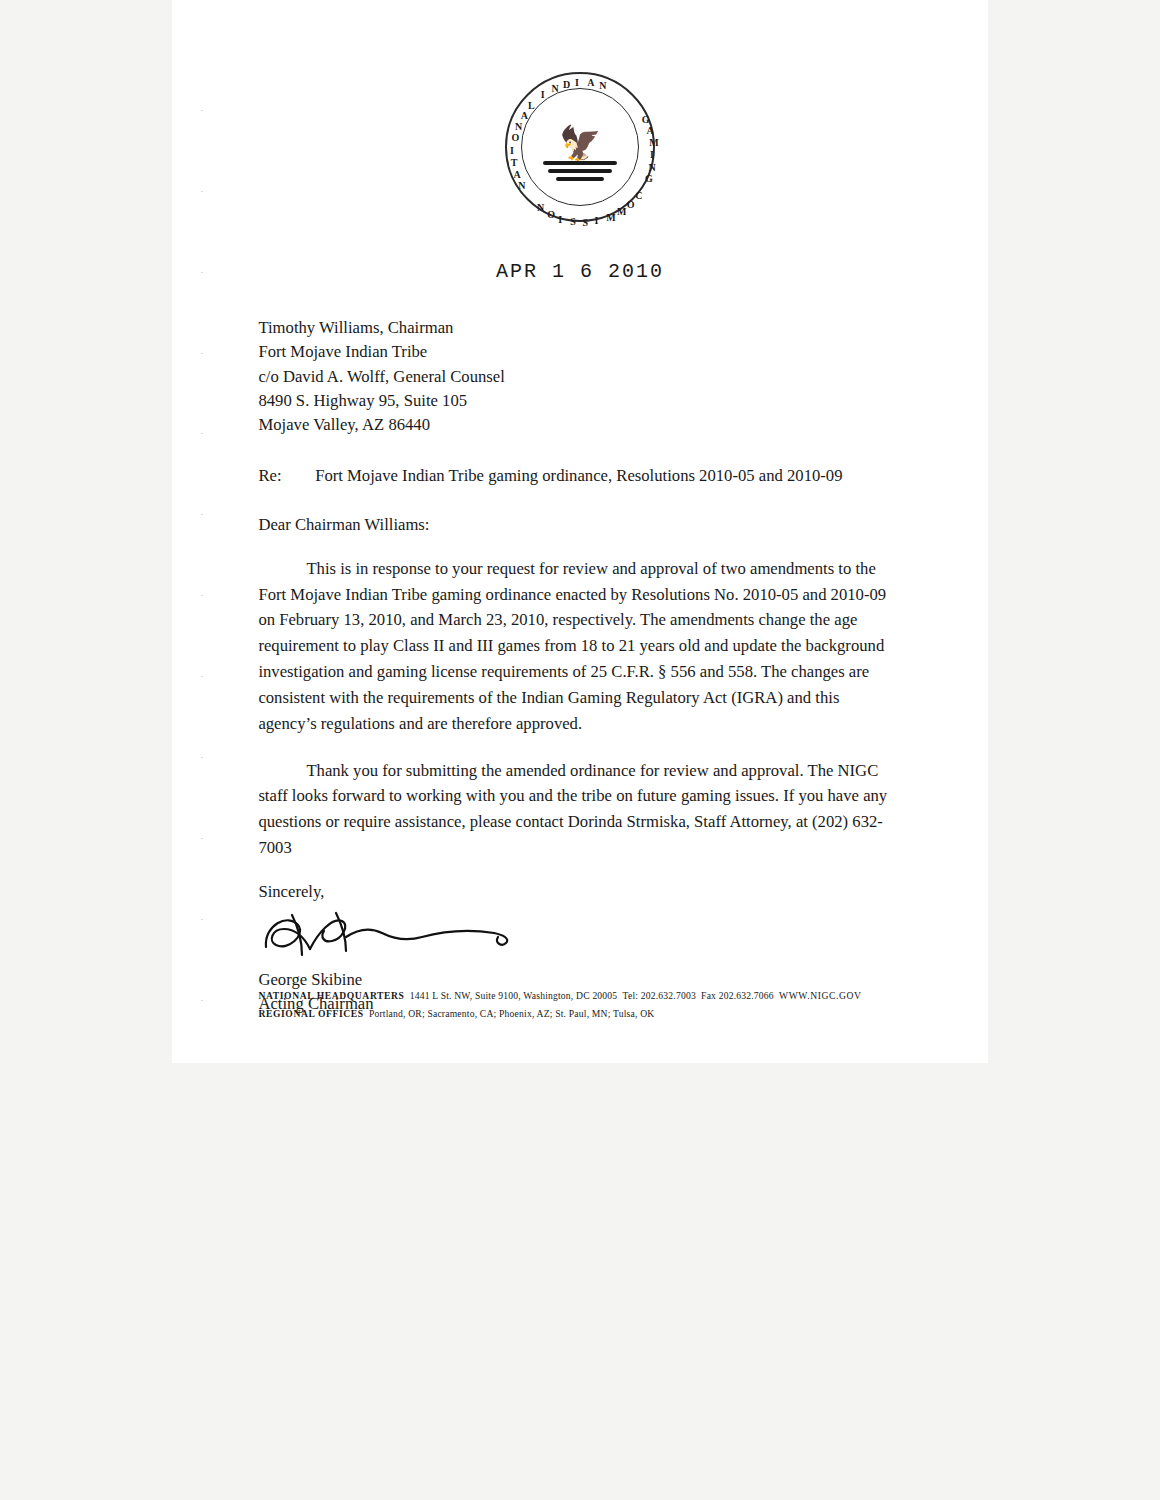············
🦅
N A T I O N A L I N D I A N G A M I N G C O M M I S S I O N
APR 1 6 2010
Timothy Williams, Chairman
Fort Mojave Indian Tribe
c/o David A. Wolff, General Counsel
8490 S. Highway 95, Suite 105
Mojave Valley, AZ 86440
Re: Fort Mojave Indian Tribe gaming ordinance, Resolutions 2010-05 and 2010-09
Dear Chairman Williams:
This is in response to your request for review and approval of two amendments to the Fort Mojave Indian Tribe gaming ordinance enacted by Resolutions No. 2010-05 and 2010-09 on February 13, 2010, and March 23, 2010, respectively. The amendments change the age requirement to play Class II and III games from 18 to 21 years old and update the background investigation and gaming license requirements of 25 C.F.R. § 556 and 558. The changes are consistent with the requirements of the Indian Gaming Regulatory Act (IGRA) and this agency’s regulations and are therefore approved.
Thank you for submitting the amended ordinance for review and approval. The NIGC staff looks forward to working with you and the tribe on future gaming issues. If you have any questions or require assistance, please contact Dorinda Strmiska, Staff Attorney, at (202) 632-7003
Sincerely,
George Skibine
Acting Chairman
NATIONAL HEADQUARTERS 1441 L St. NW, Suite 9100, Washington, DC 20005 Tel: 202.632.7003 Fax 202.632.7066 WWW.NIGC.GOV
REGIONAL OFFICES Portland, OR; Sacramento, CA; Phoenix, AZ; St. Paul, MN; Tulsa, OK